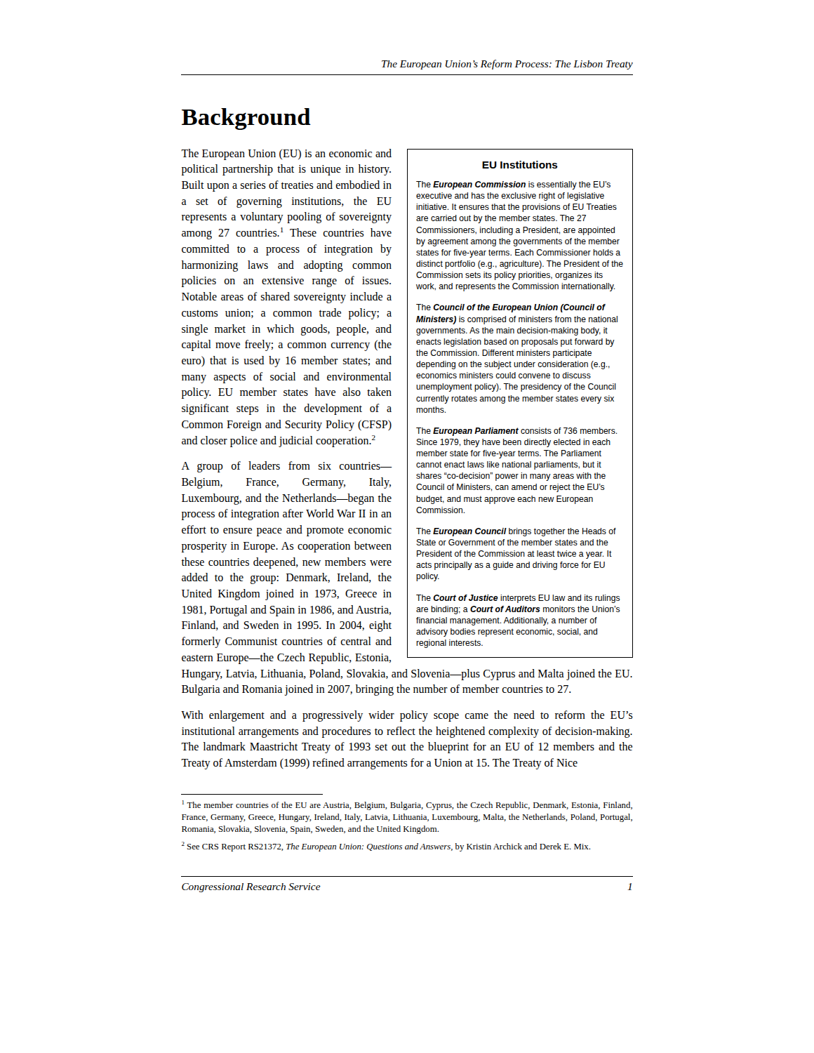The European Union’s Reform Process: The Lisbon Treaty
Background
EU Institutions
The European Commission is essentially the EU’s executive and has the exclusive right of legislative initiative. It ensures that the provisions of EU Treaties are carried out by the member states. The 27 Commissioners, including a President, are appointed by agreement among the governments of the member states for five-year terms. Each Commissioner holds a distinct portfolio (e.g., agriculture). The President of the Commission sets its policy priorities, organizes its work, and represents the Commission internationally.
The Council of the European Union (Council of Ministers) is comprised of ministers from the national governments. As the main decision-making body, it enacts legislation based on proposals put forward by the Commission. Different ministers participate depending on the subject under consideration (e.g., economics ministers could convene to discuss unemployment policy). The presidency of the Council currently rotates among the member states every six months.
The European Parliament consists of 736 members. Since 1979, they have been directly elected in each member state for five-year terms. The Parliament cannot enact laws like national parliaments, but it shares “co-decision” power in many areas with the Council of Ministers, can amend or reject the EU’s budget, and must approve each new European Commission.
The European Council brings together the Heads of State or Government of the member states and the President of the Commission at least twice a year. It acts principally as a guide and driving force for EU policy.
The Court of Justice interprets EU law and its rulings are binding; a Court of Auditors monitors the Union’s financial management. Additionally, a number of advisory bodies represent economic, social, and regional interests.
The European Union (EU) is an economic and political partnership that is unique in history. Built upon a series of treaties and embodied in a set of governing institutions, the EU represents a voluntary pooling of sovereignty among 27 countries.1 These countries have committed to a process of integration by harmonizing laws and adopting common policies on an extensive range of issues. Notable areas of shared sovereignty include a customs union; a common trade policy; a single market in which goods, people, and capital move freely; a common currency (the euro) that is used by 16 member states; and many aspects of social and environmental policy. EU member states have also taken significant steps in the development of a Common Foreign and Security Policy (CFSP) and closer police and judicial cooperation.2
A group of leaders from six countries—Belgium, France, Germany, Italy, Luxembourg, and the Netherlands—began the process of integration after World War II in an effort to ensure peace and promote economic prosperity in Europe. As cooperation between these countries deepened, new members were added to the group: Denmark, Ireland, the United Kingdom joined in 1973, Greece in 1981, Portugal and Spain in 1986, and Austria, Finland, and Sweden in 1995. In 2004, eight formerly Communist countries of central and eastern Europe—the Czech Republic, Estonia, Hungary, Latvia, Lithuania, Poland, Slovakia, and Slovenia—plus Cyprus and Malta joined the EU. Bulgaria and Romania joined in 2007, bringing the number of member countries to 27.
With enlargement and a progressively wider policy scope came the need to reform the EU’s institutional arrangements and procedures to reflect the heightened complexity of decision-making. The landmark Maastricht Treaty of 1993 set out the blueprint for an EU of 12 members and the Treaty of Amsterdam (1999) refined arrangements for a Union at 15. The Treaty of Nice
1 The member countries of the EU are Austria, Belgium, Bulgaria, Cyprus, the Czech Republic, Denmark, Estonia, Finland, France, Germany, Greece, Hungary, Ireland, Italy, Latvia, Lithuania, Luxembourg, Malta, the Netherlands, Poland, Portugal, Romania, Slovakia, Slovenia, Spain, Sweden, and the United Kingdom.
2 See CRS Report RS21372, The European Union: Questions and Answers, by Kristin Archick and Derek E. Mix.
Congressional Research Service 1